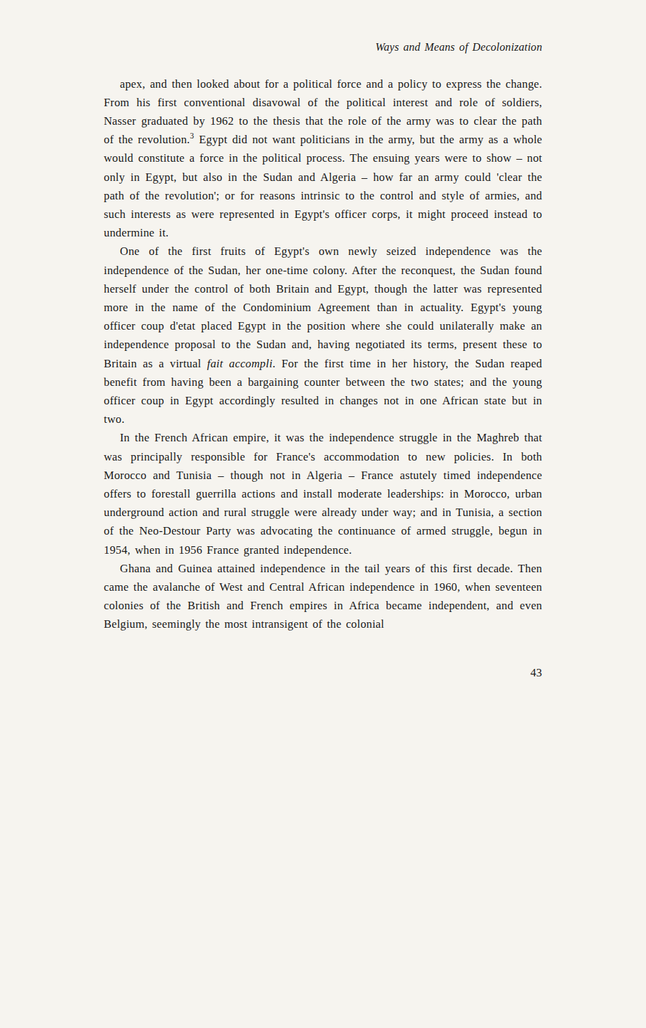Ways and Means of Decolonization
apex, and then looked about for a political force and a policy to express the change. From his first conventional disavowal of the political interest and role of soldiers, Nasser graduated by 1962 to the thesis that the role of the army was to clear the path of the revolution.3 Egypt did not want politicians in the army, but the army as a whole would constitute a force in the political process. The ensuing years were to show – not only in Egypt, but also in the Sudan and Algeria – how far an army could 'clear the path of the revolution'; or for reasons intrinsic to the control and style of armies, and such interests as were represented in Egypt's officer corps, it might proceed instead to undermine it.
One of the first fruits of Egypt's own newly seized independence was the independence of the Sudan, her one-time colony. After the reconquest, the Sudan found herself under the control of both Britain and Egypt, though the latter was represented more in the name of the Condominium Agreement than in actuality. Egypt's young officer coup d'etat placed Egypt in the position where she could unilaterally make an independence proposal to the Sudan and, having negotiated its terms, present these to Britain as a virtual fait accompli. For the first time in her history, the Sudan reaped benefit from having been a bargaining counter between the two states; and the young officer coup in Egypt accordingly resulted in changes not in one African state but in two.
In the French African empire, it was the independence struggle in the Maghreb that was principally responsible for France's accommodation to new policies. In both Morocco and Tunisia – though not in Algeria – France astutely timed independence offers to forestall guerrilla actions and install moderate leaderships: in Morocco, urban underground action and rural struggle were already under way; and in Tunisia, a section of the Neo-Destour Party was advocating the continuance of armed struggle, begun in 1954, when in 1956 France granted independence.
Ghana and Guinea attained independence in the tail years of this first decade. Then came the avalanche of West and Central African independence in 1960, when seventeen colonies of the British and French empires in Africa became independent, and even Belgium, seemingly the most intransigent of the colonial
43